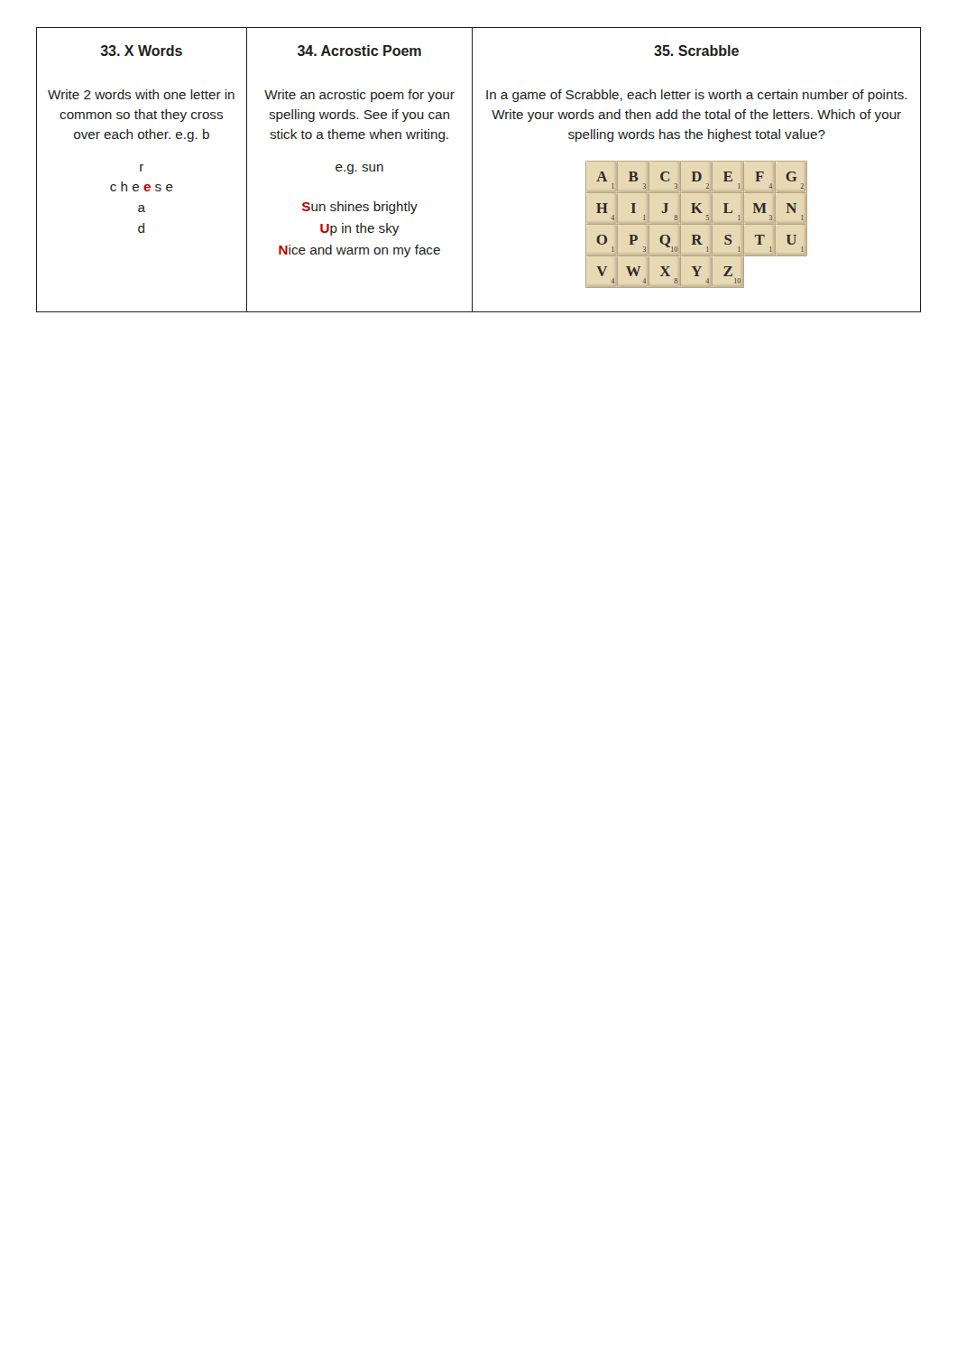| 33. X Words Write 2 words with one letter in common so that they cross over each other. e.g. b r c h e e s e a d | 34. Acrostic Poem Write an acrostic poem for your spelling words. See if you can stick to a theme when writing. e.g. sun S un shines brightly U p in the sky N ice and warm on my face | 35. Scrabble In a game of Scrabble, each letter is worth a certain number of points. Write your words and then add the total of the letters. Which of your spelling words has the highest total value? A 1 B 3 C 3 D 2 E 1 F 4 G 2 H 4 I 1 J 8 K 5 L 1 M 3 N 1 O 1 P 3 Q 10 R 1 S 1 T 1 U 1 V 4 W 4 X 8 Y 4 Z 10 |